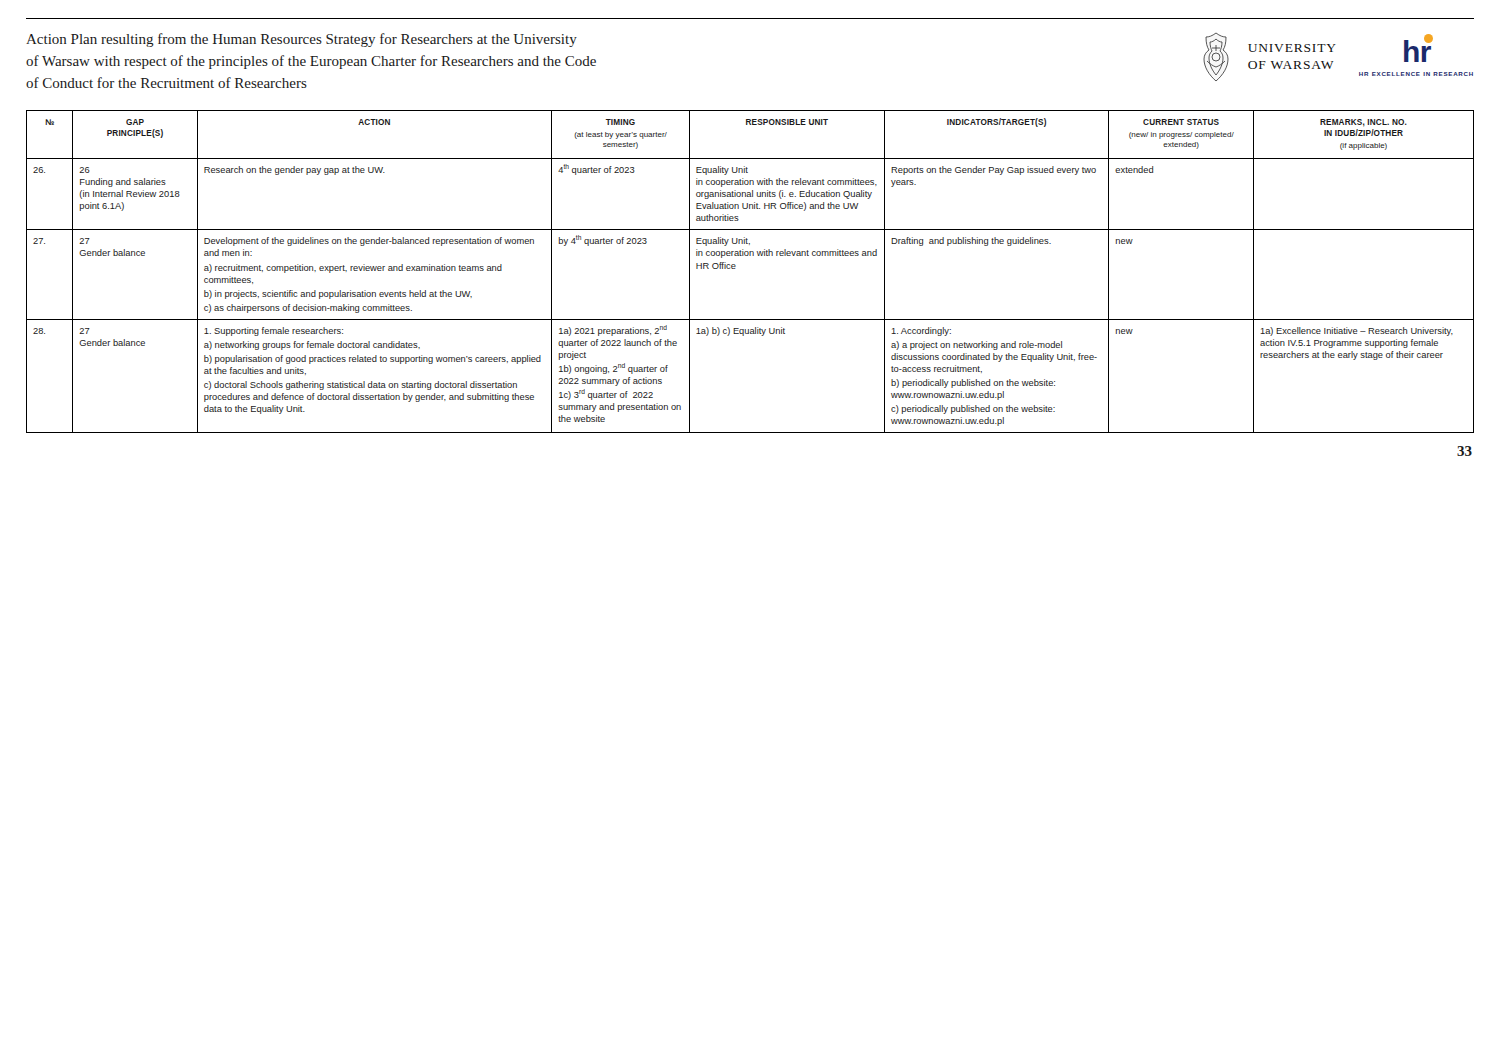Action Plan resulting from the Human Resources Strategy for Researchers at the University
of Warsaw with respect of the principles of the European Charter for Researchers and the Code
of Conduct for the Recruitment of Researchers
UNIVERSITY
OF WARSAW
hr
HR EXCELLENCE IN RESEARCH
| № | GAP PRINCIPLE(S) | ACTION | TIMING (at least by year’s quarter/ semester) | RESPONSIBLE UNIT | INDICATORS/TARGET(S) | CURRENT STATUS (new/ in progress/ completed/ extended) | REMARKS, incl. no. in IDUB/ZIP/other (if applicable) |
| --- | --- | --- | --- | --- | --- | --- | --- |
| 26. | 26 Funding and salaries (in Internal Review 2018 point 6.1A) | Research on the gender pay gap at the UW. | 4 th quarter of 2023 | Equality Unit in cooperation with the relevant committees, organisational units (i. e. Education Quality Evaluation Unit. HR Office) and the UW authorities | Reports on the Gender Pay Gap issued every two years. | extended | |
| 27. | 27 Gender balance | Development of the guidelines on the gender-balanced representation of women and men in: a) recruitment, competition, expert, reviewer and examination teams and committees, b) in projects, scientific and popularisation events held at the UW, c) as chairpersons of decision-making committees. | by 4 th quarter of 2023 | Equality Unit, in cooperation with relevant committees and HR Office | Drafting and publishing the guidelines. | new | |
| 28. | 27 Gender balance | 1. Supporting female researchers: a) networking groups for female doctoral candidates, b) popularisation of good practices related to supporting women’s careers, applied at the faculties and units, c) doctoral Schools gathering statistical data on starting doctoral dissertation procedures and defence of doctoral dissertation by gender, and submitting these data to the Equality Unit. | 1a) 2021 preparations, 2 nd quarter of 2022 launch of the project 1b) ongoing, 2 nd quarter of 2022 summary of actions 1c) 3 rd quarter of 2022 summary and presentation on the website | 1a) b) c) Equality Unit | 1. Accordingly: a) a project on networking and role-model discussions coordinated by the Equality Unit, free-to-access recruitment, b) periodically published on the website: www.rownowazni.uw.edu.pl c) periodically published on the website: www.rownowazni.uw.edu.pl | new | 1a) Excellence Initiative – Research University, action IV.5.1 Programme supporting female researchers at the early stage of their career |
33